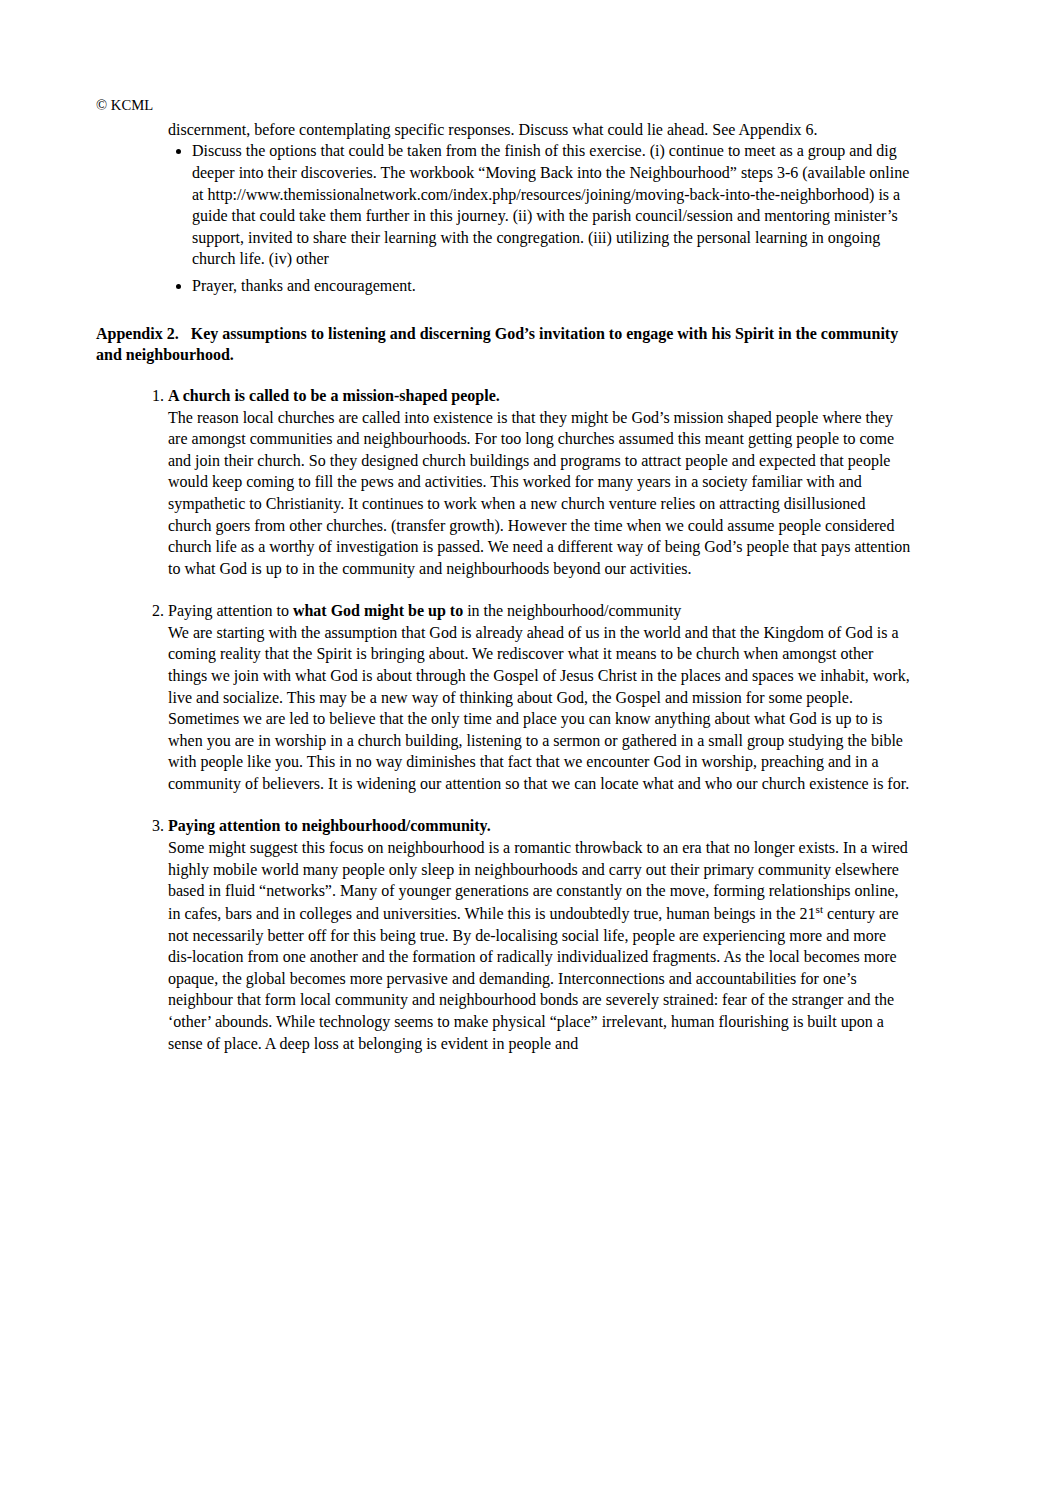© KCML
discernment, before contemplating specific responses. Discuss what could lie ahead. See Appendix 6.
Discuss the options that could be taken from the finish of this exercise. (i) continue to meet as a group and dig deeper into their discoveries. The workbook “Moving Back into the Neighbourhood” steps 3-6 (available online at http://www.themissionalnetwork.com/index.php/resources/joining/moving-back-into-the-neighborhood) is a guide that could take them further in this journey. (ii) with the parish council/session and mentoring minister’s support, invited to share their learning with the congregation. (iii) utilizing the personal learning in ongoing church life. (iv) other
Prayer, thanks and encouragement.
Appendix 2. Key assumptions to listening and discerning God’s invitation to engage with his Spirit in the community and neighbourhood.
A church is called to be a mission-shaped people.
The reason local churches are called into existence is that they might be God’s mission shaped people where they are amongst communities and neighbourhoods. For too long churches assumed this meant getting people to come and join their church. So they designed church buildings and programs to attract people and expected that people would keep coming to fill the pews and activities. This worked for many years in a society familiar with and sympathetic to Christianity. It continues to work when a new church venture relies on attracting disillusioned church goers from other churches. (transfer growth). However the time when we could assume people considered church life as a worthy of investigation is passed. We need a different way of being God’s people that pays attention to what God is up to in the community and neighbourhoods beyond our activities.
Paying attention to what God might be up to in the neighbourhood/community
We are starting with the assumption that God is already ahead of us in the world and that the Kingdom of God is a coming reality that the Spirit is bringing about. We rediscover what it means to be church when amongst other things we join with what God is about through the Gospel of Jesus Christ in the places and spaces we inhabit, work, live and socialize. This may be a new way of thinking about God, the Gospel and mission for some people. Sometimes we are led to believe that the only time and place you can know anything about what God is up to is when you are in worship in a church building, listening to a sermon or gathered in a small group studying the bible with people like you. This in no way diminishes that fact that we encounter God in worship, preaching and in a community of believers. It is widening our attention so that we can locate what and who our church existence is for.
Paying attention to neighbourhood/community.
Some might suggest this focus on neighbourhood is a romantic throwback to an era that no longer exists. In a wired highly mobile world many people only sleep in neighbourhoods and carry out their primary community elsewhere based in fluid “networks”. Many of younger generations are constantly on the move, forming relationships online, in cafes, bars and in colleges and universities. While this is undoubtedly true, human beings in the 21st century are not necessarily better off for this being true. By de-localising social life, people are experiencing more and more dis-location from one another and the formation of radically individualized fragments. As the local becomes more opaque, the global becomes more pervasive and demanding. Interconnections and accountabilities for one’s neighbour that form local community and neighbourhood bonds are severely strained: fear of the stranger and the ‘other’ abounds. While technology seems to make physical “place” irrelevant, human flourishing is built upon a sense of place. A deep loss at belonging is evident in people and